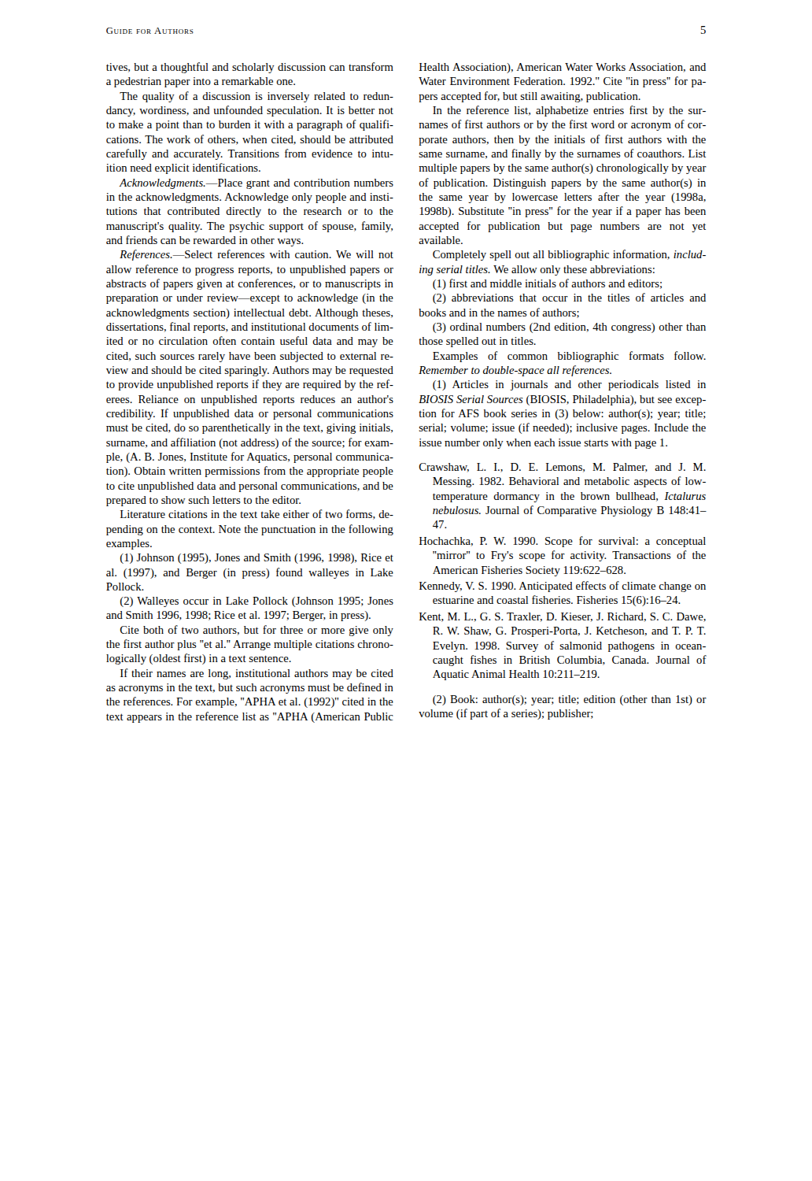Guide for Authors 5
tives, but a thoughtful and scholarly discussion can transform a pedestrian paper into a remarkable one.
The quality of a discussion is inversely related to redundancy, wordiness, and unfounded speculation. It is better not to make a point than to burden it with a paragraph of qualifications. The work of others, when cited, should be attributed carefully and accurately. Transitions from evidence to intuition need explicit identifications.
Acknowledgments.—Place grant and contribution numbers in the acknowledgments. Acknowledge only people and institutions that contributed directly to the research or to the manuscript's quality. The psychic support of spouse, family, and friends can be rewarded in other ways.
References.—Select references with caution. We will not allow reference to progress reports, to unpublished papers or abstracts of papers given at conferences, or to manuscripts in preparation or under review—except to acknowledge (in the acknowledgments section) intellectual debt. Although theses, dissertations, final reports, and institutional documents of limited or no circulation often contain useful data and may be cited, such sources rarely have been subjected to external review and should be cited sparingly. Authors may be requested to provide unpublished reports if they are required by the referees. Reliance on unpublished reports reduces an author's credibility. If unpublished data or personal communications must be cited, do so parenthetically in the text, giving initials, surname, and affiliation (not address) of the source; for example, (A. B. Jones, Institute for Aquatics, personal communication). Obtain written permissions from the appropriate people to cite unpublished data and personal communications, and be prepared to show such letters to the editor.
Literature citations in the text take either of two forms, depending on the context. Note the punctuation in the following examples.
(1) Johnson (1995), Jones and Smith (1996, 1998), Rice et al. (1997), and Berger (in press) found walleyes in Lake Pollock.
(2) Walleyes occur in Lake Pollock (Johnson 1995; Jones and Smith 1996, 1998; Rice et al. 1997; Berger, in press).
Cite both of two authors, but for three or more give only the first author plus ''et al.'' Arrange multiple citations chronologically (oldest first) in a text sentence.
If their names are long, institutional authors may be cited as acronyms in the text, but such acronyms must be defined in the references. For example, ''APHA et al. (1992)'' cited in the text appears in the reference list as ''APHA (American Public Health Association), American Water Works Association, and Water Environment Federation. 1992.'' Cite ''in press'' for papers accepted for, but still awaiting, publication.
In the reference list, alphabetize entries first by the surnames of first authors or by the first word or acronym of corporate authors, then by the initials of first authors with the same surname, and finally by the surnames of coauthors. List multiple papers by the same author(s) chronologically by year of publication. Distinguish papers by the same author(s) in the same year by lowercase letters after the year (1998a, 1998b). Substitute ''in press'' for the year if a paper has been accepted for publication but page numbers are not yet available.
Completely spell out all bibliographic information, including serial titles. We allow only these abbreviations:
(1) first and middle initials of authors and editors;
(2) abbreviations that occur in the titles of articles and books and in the names of authors;
(3) ordinal numbers (2nd edition, 4th congress) other than those spelled out in titles.
Examples of common bibliographic formats follow. Remember to double-space all references.
(1) Articles in journals and other periodicals listed in BIOSIS Serial Sources (BIOSIS, Philadelphia), but see exception for AFS book series in (3) below: author(s); year; title; serial; volume; issue (if needed); inclusive pages. Include the issue number only when each issue starts with page 1.
Crawshaw, L. I., D. E. Lemons, M. Palmer, and J. M. Messing. 1982. Behavioral and metabolic aspects of low-temperature dormancy in the brown bullhead, Ictalurus nebulosus. Journal of Comparative Physiology B 148:41–47.
Hochachka, P. W. 1990. Scope for survival: a conceptual ''mirror'' to Fry's scope for activity. Transactions of the American Fisheries Society 119:622–628.
Kennedy, V. S. 1990. Anticipated effects of climate change on estuarine and coastal fisheries. Fisheries 15(6):16–24.
Kent, M. L., G. S. Traxler, D. Kieser, J. Richard, S. C. Dawe, R. W. Shaw, G. Prosperi-Porta, J. Ketcheson, and T. P. T. Evelyn. 1998. Survey of salmonid pathogens in ocean-caught fishes in British Columbia, Canada. Journal of Aquatic Animal Health 10:211–219.
(2) Book: author(s); year; title; edition (other than 1st) or volume (if part of a series); publisher;